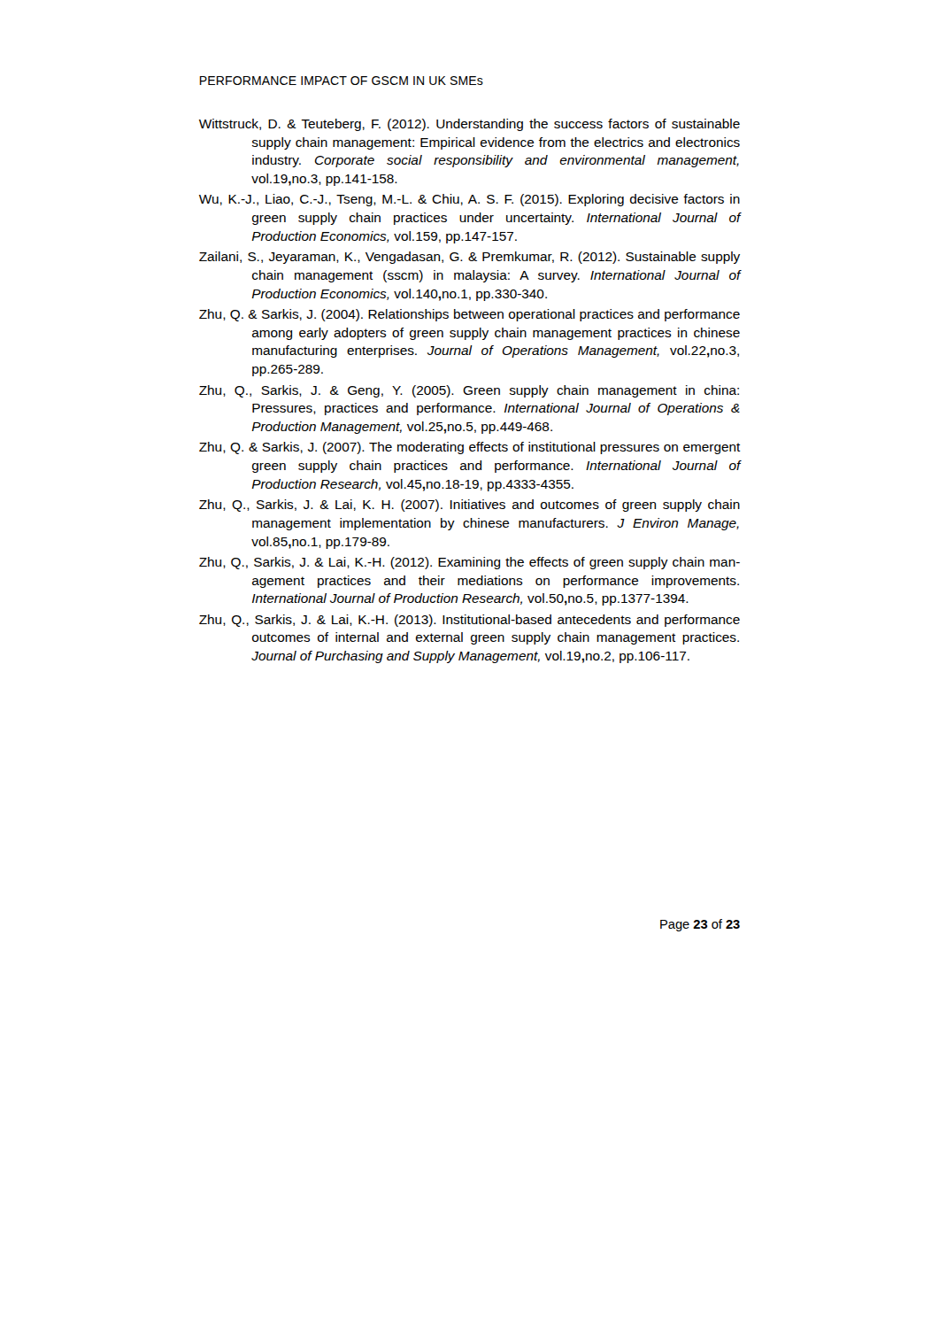PERFORMANCE IMPACT OF GSCM IN UK SMEs
Wittstruck, D. & Teuteberg, F. (2012). Understanding the success factors of sustainable supply chain management: Empirical evidence from the electrics and electronics industry. Corporate social responsibility and environmental management, vol.19, no.3, pp.141-158.
Wu, K.-J., Liao, C.-J., Tseng, M.-L. & Chiu, A. S. F. (2015). Exploring decisive factors in green supply chain practices under uncertainty. International Journal of Production Economics, vol.159, pp.147-157.
Zailani, S., Jeyaraman, K., Vengadasan, G. & Premkumar, R. (2012). Sustainable supply chain management (sscm) in malaysia: A survey. International Journal of Production Economics, vol.140, no.1, pp.330-340.
Zhu, Q. & Sarkis, J. (2004). Relationships between operational practices and performance among early adopters of green supply chain management practices in chinese manufacturing enterprises. Journal of Operations Management, vol.22, no.3, pp.265-289.
Zhu, Q., Sarkis, J. & Geng, Y. (2005). Green supply chain management in china: Pressures, practices and performance. International Journal of Operations & Production Management, vol.25, no.5, pp.449-468.
Zhu, Q. & Sarkis, J. (2007). The moderating effects of institutional pressures on emergent green supply chain practices and performance. International Journal of Production Research, vol.45, no.18-19, pp.4333-4355.
Zhu, Q., Sarkis, J. & Lai, K. H. (2007). Initiatives and outcomes of green supply chain management implementation by chinese manufacturers. J Environ Manage, vol.85, no.1, pp.179-89.
Zhu, Q., Sarkis, J. & Lai, K.-H. (2012). Examining the effects of green supply chain management practices and their mediations on performance improvements. International Journal of Production Research, vol.50, no.5, pp.1377-1394.
Zhu, Q., Sarkis, J. & Lai, K.-H. (2013). Institutional-based antecedents and performance outcomes of internal and external green supply chain management practices. Journal of Purchasing and Supply Management, vol.19, no.2, pp.106-117.
Page 23 of 23